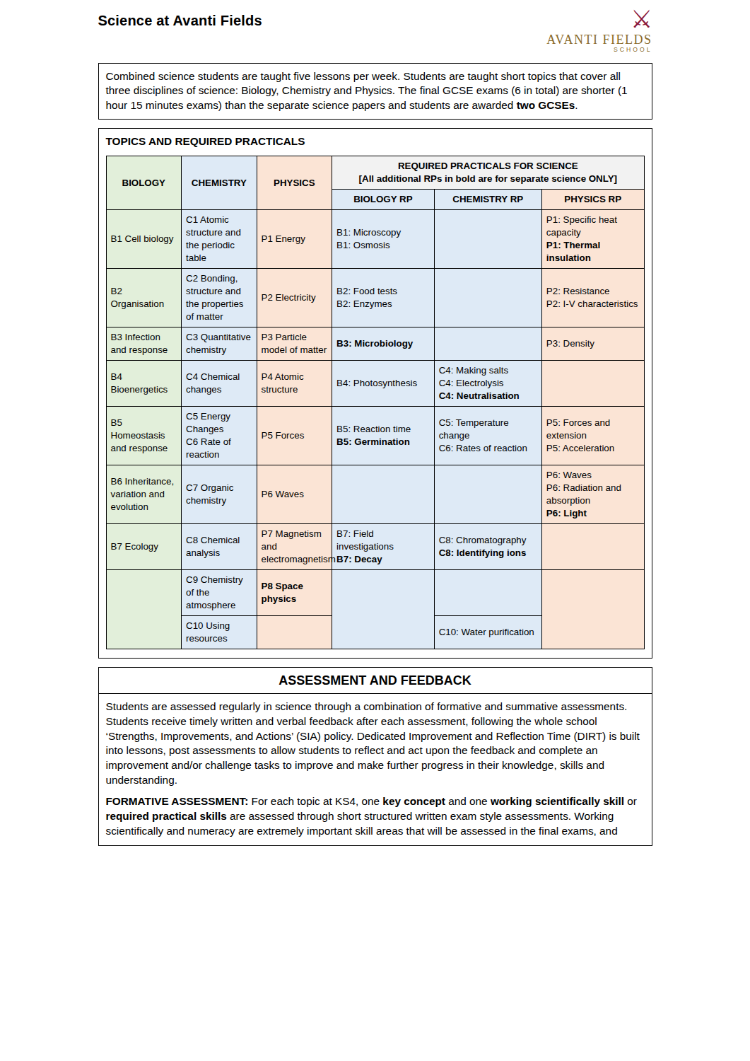Science at Avanti Fields
⚔ AVANTI FIELDS SCHOOL
Combined science students are taught five lessons per week. Students are taught short topics that cover all three disciplines of science: Biology, Chemistry and Physics. The final GCSE exams (6 in total) are shorter (1 hour 15 minutes exams) than the separate science papers and students are awarded two GCSEs.
TOPICS AND REQUIRED PRACTICALS
| BIOLOGY | CHEMISTRY | PHYSICS | REQUIRED PRACTICALS FOR SCIENCE [All additional RPs in bold are for separate science ONLY] |
| --- | --- | --- | --- |
| BIOLOGY RP | CHEMISTRY RP | PHYSICS RP |
| B1 Cell biology | C1 Atomic structure and the periodic table | P1 Energy | B1: Microscopy B1: Osmosis | | P1: Specific heat capacity P1: Thermal insulation |
| B2 Organisation | C2 Bonding, structure and the properties of matter | P2 Electricity | B2: Food tests B2: Enzymes | | P2: Resistance P2: I-V characteristics |
| B3 Infection and response | C3 Quantitative chemistry | P3 Particle model of matter | B3: Microbiology | | P3: Density |
| B4 Bioenergetics | C4 Chemical changes | P4 Atomic structure | B4: Photosynthesis | C4: Making salts C4: Electrolysis C4: Neutralisation | |
| B5 Homeostasis and response | C5 Energy Changes C6 Rate of reaction | P5 Forces | B5: Reaction time B5: Germination | C5: Temperature change C6: Rates of reaction | P5: Forces and extension P5: Acceleration |
| B6 Inheritance, variation and evolution | C7 Organic chemistry | P6 Waves | | | P6: Waves P6: Radiation and absorption P6: Light |
| B7 Ecology | C8 Chemical analysis | P7 Magnetism and electromagnetism | B7: Field investigations B7: Decay | C8: Chromatography C8: Identifying ions | |
| | C9 Chemistry of the atmosphere | P8 Space physics | | | |
| C10 Using resources | | C10: Water purification |
ASSESSMENT AND FEEDBACK
Students are assessed regularly in science through a combination of formative and summative assessments. Students receive timely written and verbal feedback after each assessment, following the whole school ‘Strengths, Improvements, and Actions’ (SIA) policy. Dedicated Improvement and Reflection Time (DIRT) is built into lessons, post assessments to allow students to reflect and act upon the feedback and complete an improvement and/or challenge tasks to improve and make further progress in their knowledge, skills and understanding.
FORMATIVE ASSESSMENT: For each topic at KS4, one key concept and one working scientifically skill or required practical skills are assessed through short structured written exam style assessments. Working scientifically and numeracy are extremely important skill areas that will be assessed in the final exams, and